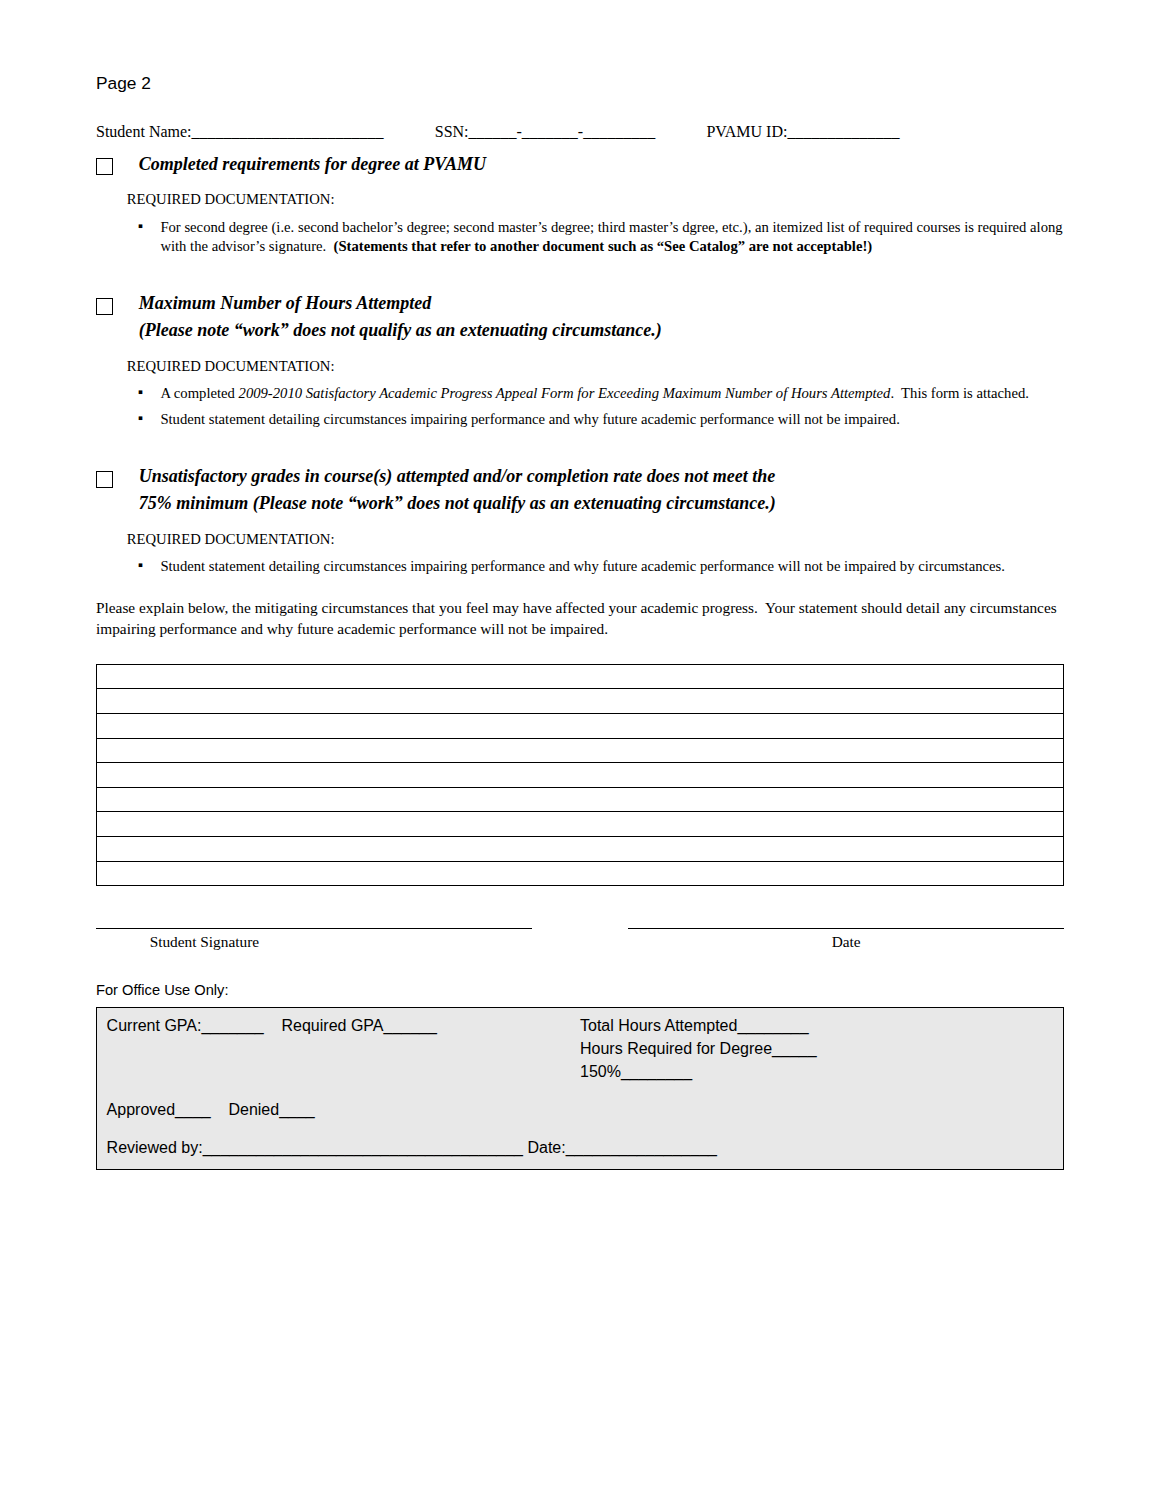Page 2
Student Name:________________________ SSN:______-_______-_________ PVAMU ID:______________
Completed requirements for degree at PVAMU
REQUIRED DOCUMENTATION:
For second degree (i.e. second bachelor’s degree; second master’s degree; third master’s dgree, etc.), an itemized list of required courses is required along with the advisor’s signature. (Statements that refer to another document such as “See Catalog” are not acceptable!)
Maximum Number of Hours Attempted
(Please note “work” does not qualify as an extenuating circumstance.)
REQUIRED DOCUMENTATION:
A completed 2009-2010 Satisfactory Academic Progress Appeal Form for Exceeding Maximum Number of Hours Attempted. This form is attached.
Student statement detailing circumstances impairing performance and why future academic performance will not be impaired.
Unsatisfactory grades in course(s) attempted and/or completion rate does not meet the
75% minimum (Please note “work” does not qualify as an extenuating circumstance.)
REQUIRED DOCUMENTATION:
Student statement detailing circumstances impairing performance and why future academic performance will not be impaired by circumstances.
Please explain below, the mitigating circumstances that you feel may have affected your academic progress. Your statement should detail any circumstances impairing performance and why future academic performance will not be impaired.
Student Signature
Date
For Office Use Only:
Current GPA:_______ Required GPA______
Total Hours Attempted________
Hours Required for Degree_____
150%________
Approved____ Denied____
Reviewed by:____________________________________ Date:_________________